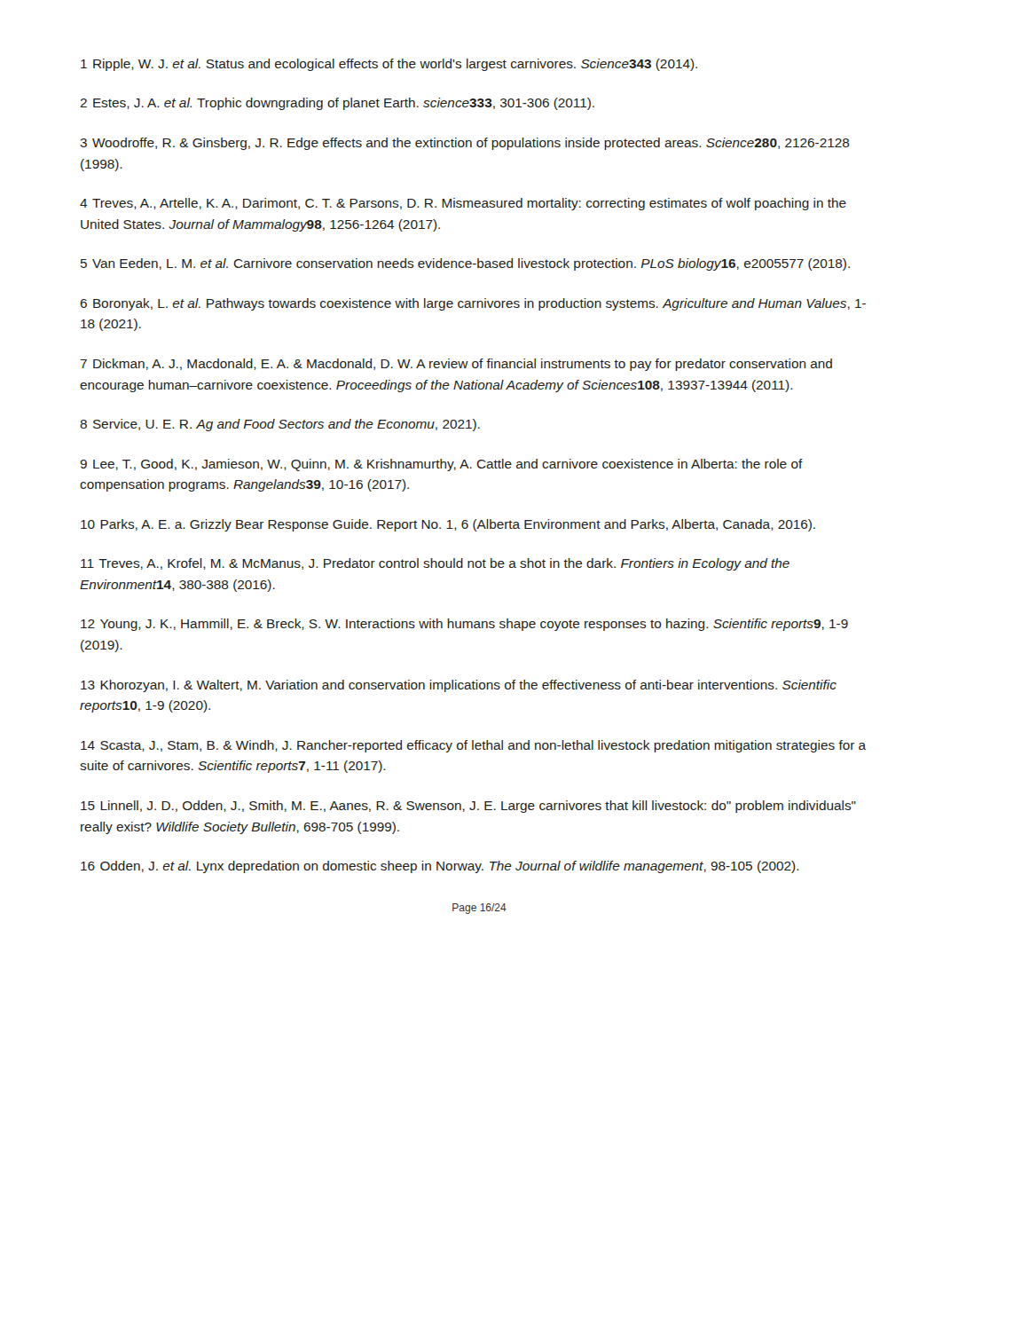1 Ripple, W. J. et al. Status and ecological effects of the world's largest carnivores. Science 343 (2014).
2 Estes, J. A. et al. Trophic downgrading of planet Earth. science 333, 301-306 (2011).
3 Woodroffe, R. & Ginsberg, J. R. Edge effects and the extinction of populations inside protected areas. Science 280, 2126-2128 (1998).
4 Treves, A., Artelle, K. A., Darimont, C. T. & Parsons, D. R. Mismeasured mortality: correcting estimates of wolf poaching in the United States. Journal of Mammalogy 98, 1256-1264 (2017).
5 Van Eeden, L. M. et al. Carnivore conservation needs evidence-based livestock protection. PLoS biology 16, e2005577 (2018).
6 Boronyak, L. et al. Pathways towards coexistence with large carnivores in production systems. Agriculture and Human Values, 1-18 (2021).
7 Dickman, A. J., Macdonald, E. A. & Macdonald, D. W. A review of financial instruments to pay for predator conservation and encourage human–carnivore coexistence. Proceedings of the National Academy of Sciences 108, 13937-13944 (2011).
8 Service, U. E. R. Ag and Food Sectors and the Economu, 2021).
9 Lee, T., Good, K., Jamieson, W., Quinn, M. & Krishnamurthy, A. Cattle and carnivore coexistence in Alberta: the role of compensation programs. Rangelands 39, 10-16 (2017).
10 Parks, A. E. a. Grizzly Bear Response Guide. Report No. 1, 6 (Alberta Environment and Parks, Alberta, Canada, 2016).
11 Treves, A., Krofel, M. & McManus, J. Predator control should not be a shot in the dark. Frontiers in Ecology and the Environment 14, 380-388 (2016).
12 Young, J. K., Hammill, E. & Breck, S. W. Interactions with humans shape coyote responses to hazing. Scientific reports 9, 1-9 (2019).
13 Khorozyan, I. & Waltert, M. Variation and conservation implications of the effectiveness of anti-bear interventions. Scientific reports 10, 1-9 (2020).
14 Scasta, J., Stam, B. & Windh, J. Rancher-reported efficacy of lethal and non-lethal livestock predation mitigation strategies for a suite of carnivores. Scientific reports 7, 1-11 (2017).
15 Linnell, J. D., Odden, J., Smith, M. E., Aanes, R. & Swenson, J. E. Large carnivores that kill livestock: do" problem individuals" really exist? Wildlife Society Bulletin, 698-705 (1999).
16 Odden, J. et al. Lynx depredation on domestic sheep in Norway. The Journal of wildlife management, 98-105 (2002).
Page 16/24